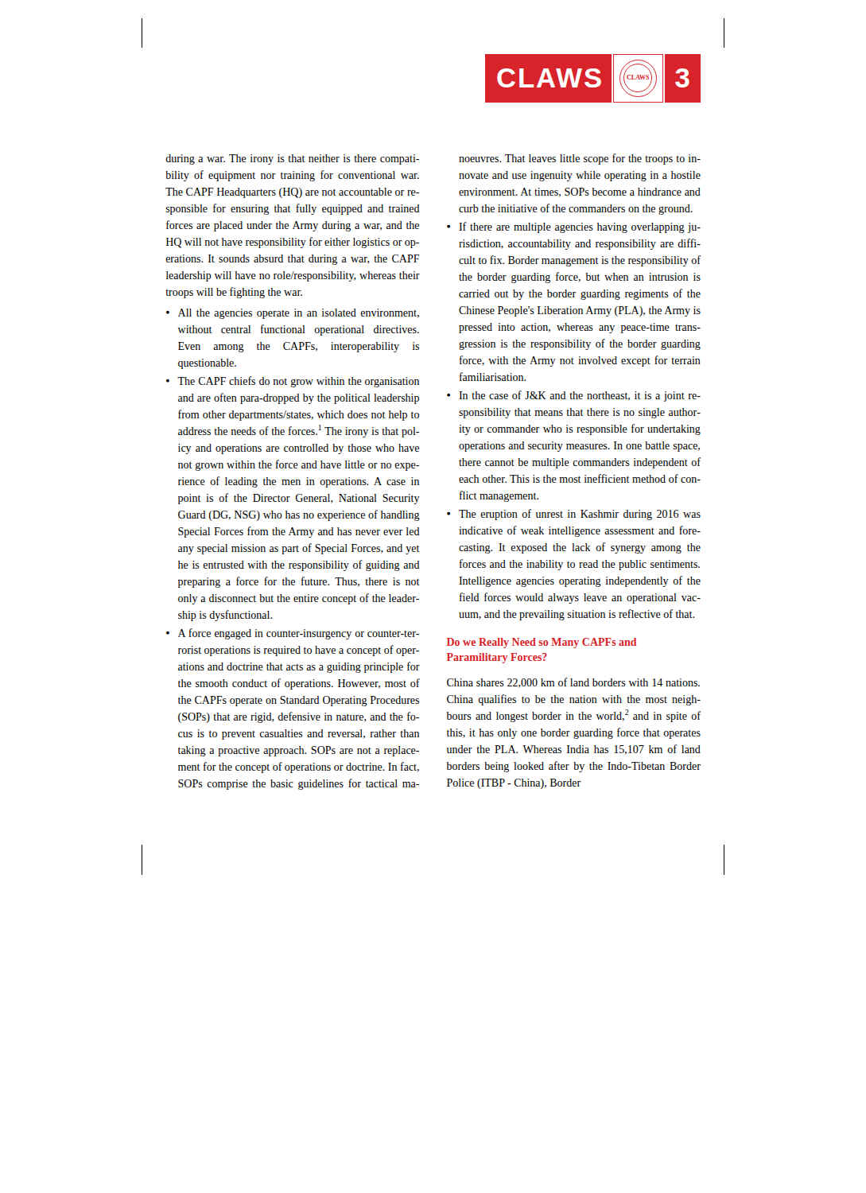CLAWS
CLAWS
3
during a war. The irony is that neither is there compatibility of equipment nor training for conventional war. The CAPF Headquarters (HQ) are not accountable or responsible for ensuring that fully equipped and trained forces are placed under the Army during a war, and the HQ will not have responsibility for either logistics or operations. It sounds absurd that during a war, the CAPF leadership will have no role/responsibility, whereas their troops will be fighting the war.
All the agencies operate in an isolated environment, without central functional operational directives. Even among the CAPFs, interoperability is questionable.
The CAPF chiefs do not grow within the organisation and are often para-dropped by the political leadership from other departments/states, which does not help to address the needs of the forces.1 The irony is that policy and operations are controlled by those who have not grown within the force and have little or no experience of leading the men in operations. A case in point is of the Director General, National Security Guard (DG, NSG) who has no experience of handling Special Forces from the Army and has never ever led any special mission as part of Special Forces, and yet he is entrusted with the responsibility of guiding and preparing a force for the future. Thus, there is not only a disconnect but the entire concept of the leadership is dysfunctional.
A force engaged in counter-insurgency or counter-terrorist operations is required to have a concept of operations and doctrine that acts as a guiding principle for the smooth conduct of operations. However, most of the CAPFs operate on Standard Operating Procedures (SOPs) that are rigid, defensive in nature, and the focus is to prevent casualties and reversal, rather than taking a proactive approach. SOPs are not a replacement for the concept of operations or doctrine. In fact, SOPs comprise the basic guidelines for tactical manoeuvres. That leaves little scope for the troops to innovate and use ingenuity while operating in a hostile environment. At times, SOPs become a hindrance and curb the initiative of the commanders on the ground.
If there are multiple agencies having overlapping jurisdiction, accountability and responsibility are difficult to fix. Border management is the responsibility of the border guarding force, but when an intrusion is carried out by the border guarding regiments of the Chinese People's Liberation Army (PLA), the Army is pressed into action, whereas any peace-time transgression is the responsibility of the border guarding force, with the Army not involved except for terrain familiarisation.
In the case of J&K and the northeast, it is a joint responsibility that means that there is no single authority or commander who is responsible for undertaking operations and security measures. In one battle space, there cannot be multiple commanders independent of each other. This is the most inefficient method of conflict management.
The eruption of unrest in Kashmir during 2016 was indicative of weak intelligence assessment and forecasting. It exposed the lack of synergy among the forces and the inability to read the public sentiments. Intelligence agencies operating independently of the field forces would always leave an operational vacuum, and the prevailing situation is reflective of that.
Do we Really Need so Many CAPFs and Paramilitary Forces?
China shares 22,000 km of land borders with 14 nations. China qualifies to be the nation with the most neighbours and longest border in the world,2 and in spite of this, it has only one border guarding force that operates under the PLA. Whereas India has 15,107 km of land borders being looked after by the Indo-Tibetan Border Police (ITBP - China), Border